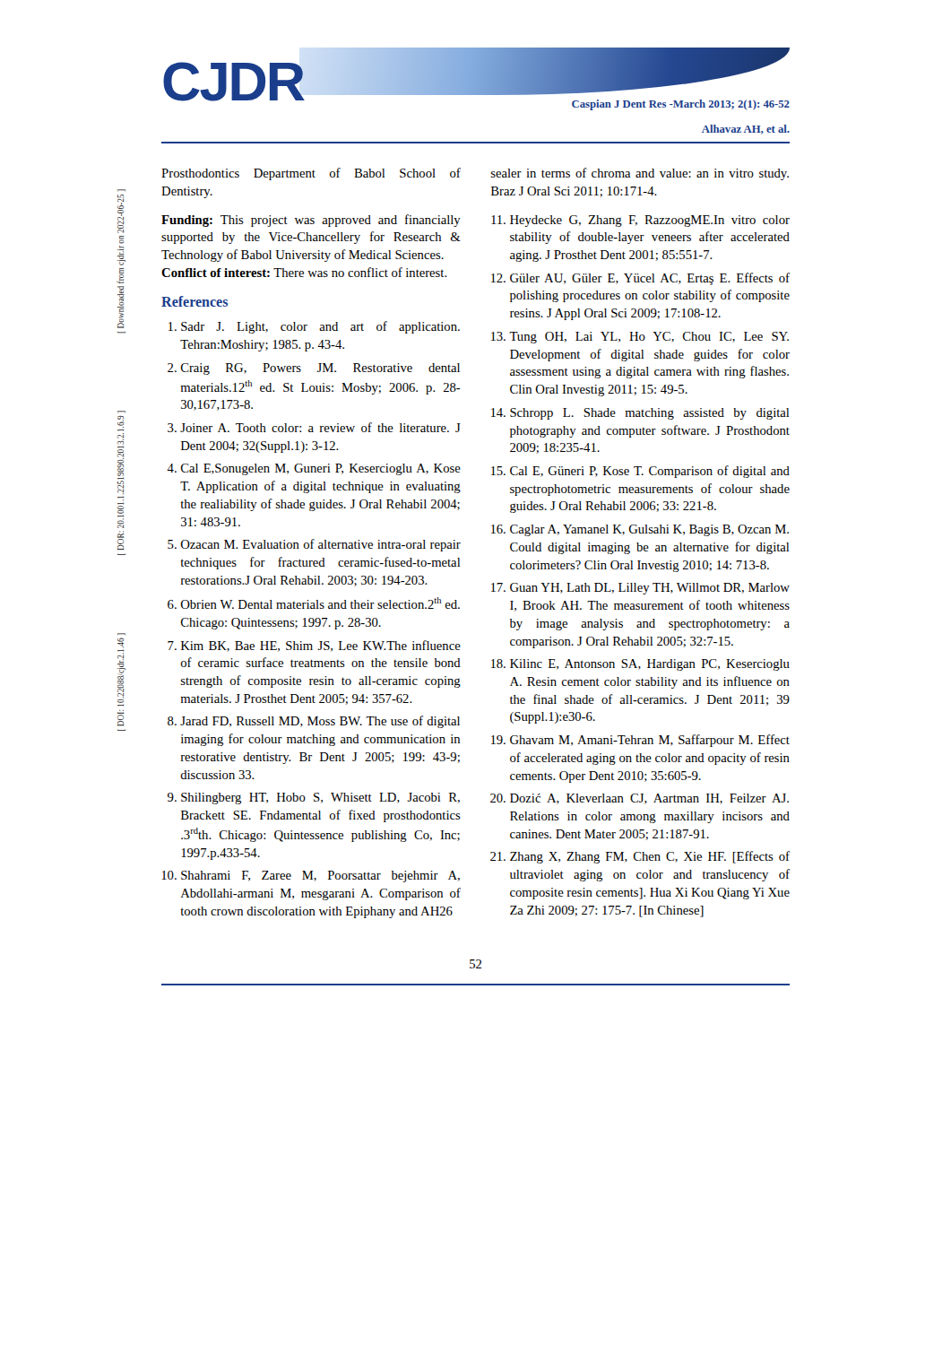[ Downloaded from cjdr.ir on 2022-06-25 ]
[ DOR: 20.1001.1.22519890.2013.2.1.6.9 ]
[ DOI: 10.22088/cjdr.2.1.46 ]
CJDR
Caspian J Dent Res -March 2013; 2(1): 46-52
Alhavaz AH, et al.
Prosthodontics Department of Babol School of Dentistry.
Funding: This project was approved and financially supported by the Vice-Chancellery for Research & Technology of Babol University of Medical Sciences.
Conflict of interest: There was no conflict of interest.
References
Sadr J. Light, color and art of application. Tehran:Moshiry; 1985. p. 43-4.
Craig RG, Powers JM. Restorative dental materials.12th ed. St Louis: Mosby; 2006. p. 28-30,167,173-8.
Joiner A. Tooth color: a review of the literature. J Dent 2004; 32(Suppl.1): 3-12.
Cal E,Sonugelen M, Guneri P, Kesercioglu A, Kose T. Application of a digital technique in evaluating the realiability of shade guides. J Oral Rehabil 2004; 31: 483-91.
Ozacan M. Evaluation of alternative intra-oral repair techniques for fractured ceramic-fused-to-metal restorations.J Oral Rehabil. 2003; 30: 194-203.
Obrien W. Dental materials and their selection.2th ed. Chicago: Quintessens; 1997. p. 28-30.
Kim BK, Bae HE, Shim JS, Lee KW.The influence of ceramic surface treatments on the tensile bond strength of composite resin to all-ceramic coping materials. J Prosthet Dent 2005; 94: 357-62.
Jarad FD, Russell MD, Moss BW. The use of digital imaging for colour matching and communication in restorative dentistry. Br Dent J 2005; 199: 43-9; discussion 33.
Shilingberg HT, Hobo S, Whisett LD, Jacobi R, Brackett SE. Fndamental of fixed prosthodontics .3rdth. Chicago: Quintessence publishing Co, Inc; 1997.p.433-54.
Shahrami F, Zaree M, Poorsattar bejehmir A, Abdollahi-armani M, mesgarani A. Comparison of tooth crown discoloration with Epiphany and AH26
sealer in terms of chroma and value: an in vitro study. Braz J Oral Sci 2011; 10:171-4.
Heydecke G, Zhang F, RazzoogME.In vitro color stability of double-layer veneers after accelerated aging. J Prosthet Dent 2001; 85:551-7.
Güler AU, Güler E, Yücel AC, Ertaş E. Effects of polishing procedures on color stability of composite resins. J Appl Oral Sci 2009; 17:108-12.
Tung OH, Lai YL, Ho YC, Chou IC, Lee SY. Development of digital shade guides for color assessment using a digital camera with ring flashes. Clin Oral Investig 2011; 15: 49-5.
Schropp L. Shade matching assisted by digital photography and computer software. J Prosthodont 2009; 18:235-41.
Cal E, Güneri P, Kose T. Comparison of digital and spectrophotometric measurements of colour shade guides. J Oral Rehabil 2006; 33: 221-8.
Caglar A, Yamanel K, Gulsahi K, Bagis B, Ozcan M. Could digital imaging be an alternative for digital colorimeters? Clin Oral Investig 2010; 14: 713-8.
Guan YH, Lath DL, Lilley TH, Willmot DR, Marlow I, Brook AH. The measurement of tooth whiteness by image analysis and spectrophotometry: a comparison. J Oral Rehabil 2005; 32:7-15.
Kilinc E, Antonson SA, Hardigan PC, Kesercioglu A. Resin cement color stability and its influence on the final shade of all-ceramics. J Dent 2011; 39 (Suppl.1):e30-6.
Ghavam M, Amani-Tehran M, Saffarpour M. Effect of accelerated aging on the color and opacity of resin cements. Oper Dent 2010; 35:605-9.
Dozić A, Kleverlaan CJ, Aartman IH, Feilzer AJ. Relations in color among maxillary incisors and canines. Dent Mater 2005; 21:187-91.
Zhang X, Zhang FM, Chen C, Xie HF. [Effects of ultraviolet aging on color and translucency of composite resin cements]. Hua Xi Kou Qiang Yi Xue Za Zhi 2009; 27: 175-7. [In Chinese]
52